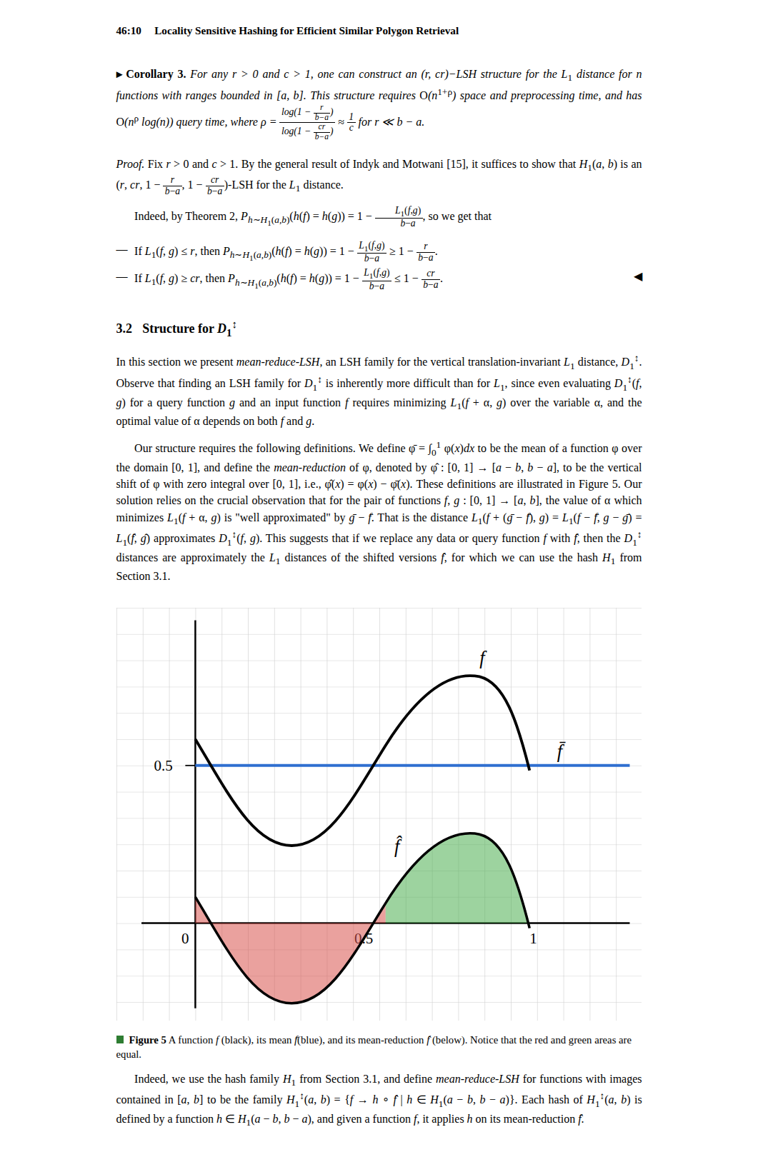46:10 Locality Sensitive Hashing for Efficient Similar Polygon Retrieval
▸ Corollary 3. For any r > 0 and c > 1, one can construct an (r, cr)−LSH structure for the L1 distance for n functions with ranges bounded in [a, b]. This structure requires O(n1+ρ) space and preprocessing time, and has O(nρ log(n)) query time, where ρ = log(1 − rb−a) log(1 − cr b−a) ≈ 1 c for r ≪ b − a.
Proof. Fix r > 0 and c > 1. By the general result of Indyk and Motwani [15], it suffices to show that H1(a, b) is an (r, cr, 1 − rb−a, 1 − cr b−a)-LSH for the L1 distance.
Indeed, by Theorem 2, Ph∼H1(a,b)(h(f) = h(g)) = 1 − L1(f,g) b−a, so we get that
If L1(f, g) ≤ r, then Ph∼H1(a,b)(h(f) = h(g)) = 1 − L1(f,g) b−a ≥ 1 − rb−a.
If L1(f, g) ≥ cr, then Ph∼H1(a,b)(h(f) = h(g)) = 1 − L1(f,g) b−a ≤ 1 − cr b−a. ◀
3.2 Structure for D1↕
In this section we present mean-reduce-LSH, an LSH family for the vertical translation-invariant L1 distance, D1↕. Observe that finding an LSH family for D1↕ is inherently more difficult than for L1, since even evaluating D1↕(f, g) for a query function g and an input function f requires minimizing L1(f + α, g) over the variable α, and the optimal value of α depends on both f and g.
Our structure requires the following definitions. We define φ̄ = ∫01 φ(x)dx to be the mean of a function φ over the domain [0, 1], and define the mean-reduction of φ, denoted by φ̂ : [0, 1] → [a − b, b − a], to be the vertical shift of φ with zero integral over [0, 1], i.e., φ̂(x) = φ(x) − φ̄(x). These definitions are illustrated in Figure 5. Our solution relies on the crucial observation that for the pair of functions f, g : [0, 1] → [a, b], the value of α which minimizes L1(f + α, g) is "well approximated" by ḡ − f̄. That is the distance L1(f + (ḡ − f̄), g) = L1(f − f̄, g − ḡ) = L1(f̂, ĝ) approximates D1↕(f, g). This suggests that if we replace any data or query function f with f̂, then the D1↕ distances are approximately the L1 distances of the shifted versions f̂, for which we can use the hash H1 from Section 3.1.
0.5 0 0.5 1 f̄ f f̂
Figure 5 A function f (black), its mean f̄(blue), and its mean-reduction f̂ (below). Notice that the red and green areas are equal.
Indeed, we use the hash family H1 from Section 3.1, and define mean-reduce-LSH for functions with images contained in [a, b] to be the family H1↕(a, b) = {f → h ∘ f̂ | h ∈ H1(a − b, b − a)}. Each hash of H1↕(a, b) is defined by a function h ∈ H1(a − b, b − a), and given a function f, it applies h on its mean-reduction f̂.